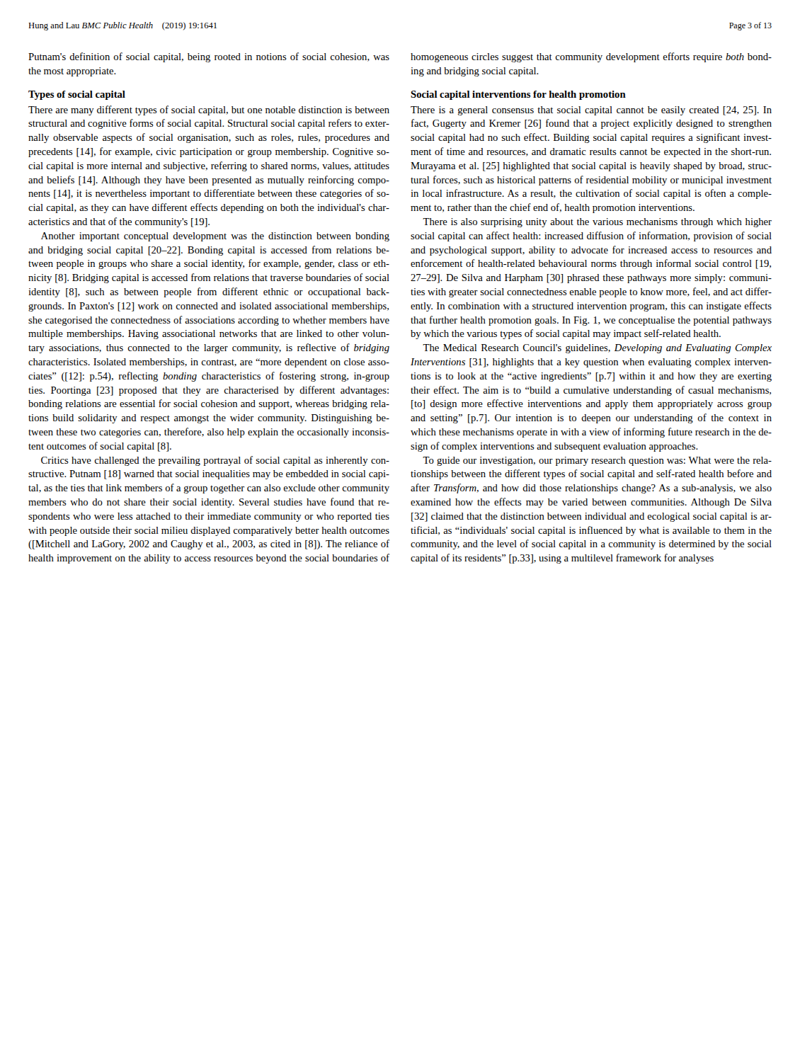Hung and Lau BMC Public Health (2019) 19:1641
Page 3 of 13
Putnam's definition of social capital, being rooted in notions of social cohesion, was the most appropriate.
Types of social capital
There are many different types of social capital, but one notable distinction is between structural and cognitive forms of social capital. Structural social capital refers to externally observable aspects of social organisation, such as roles, rules, procedures and precedents [14], for example, civic participation or group membership. Cognitive social capital is more internal and subjective, referring to shared norms, values, attitudes and beliefs [14]. Although they have been presented as mutually reinforcing components [14], it is nevertheless important to differentiate between these categories of social capital, as they can have different effects depending on both the individual's characteristics and that of the community's [19].
Another important conceptual development was the distinction between bonding and bridging social capital [20–22]. Bonding capital is accessed from relations between people in groups who share a social identity, for example, gender, class or ethnicity [8]. Bridging capital is accessed from relations that traverse boundaries of social identity [8], such as between people from different ethnic or occupational backgrounds. In Paxton's [12] work on connected and isolated associational memberships, she categorised the connectedness of associations according to whether members have multiple memberships. Having associational networks that are linked to other voluntary associations, thus connected to the larger community, is reflective of bridging characteristics. Isolated memberships, in contrast, are “more dependent on close associates” ([12]: p.54), reflecting bonding characteristics of fostering strong, in-group ties. Poortinga [23] proposed that they are characterised by different advantages: bonding relations are essential for social cohesion and support, whereas bridging relations build solidarity and respect amongst the wider community. Distinguishing between these two categories can, therefore, also help explain the occasionally inconsistent outcomes of social capital [8].
Critics have challenged the prevailing portrayal of social capital as inherently constructive. Putnam [18] warned that social inequalities may be embedded in social capital, as the ties that link members of a group together can also exclude other community members who do not share their social identity. Several studies have found that respondents who were less attached to their immediate community or who reported ties with people outside their social milieu displayed comparatively better health outcomes ([Mitchell and LaGory, 2002 and Caughy et al., 2003, as cited in [8]). The reliance of health improvement on the ability to access resources beyond the social boundaries of homogeneous circles suggest that community development efforts require both bonding and bridging social capital.
Social capital interventions for health promotion
There is a general consensus that social capital cannot be easily created [24, 25]. In fact, Gugerty and Kremer [26] found that a project explicitly designed to strengthen social capital had no such effect. Building social capital requires a significant investment of time and resources, and dramatic results cannot be expected in the short-run. Murayama et al. [25] highlighted that social capital is heavily shaped by broad, structural forces, such as historical patterns of residential mobility or municipal investment in local infrastructure. As a result, the cultivation of social capital is often a complement to, rather than the chief end of, health promotion interventions.
There is also surprising unity about the various mechanisms through which higher social capital can affect health: increased diffusion of information, provision of social and psychological support, ability to advocate for increased access to resources and enforcement of health-related behavioural norms through informal social control [19, 27–29]. De Silva and Harpham [30] phrased these pathways more simply: communities with greater social connectedness enable people to know more, feel, and act differently. In combination with a structured intervention program, this can instigate effects that further health promotion goals. In Fig. 1, we conceptualise the potential pathways by which the various types of social capital may impact self-related health.
The Medical Research Council's guidelines, Developing and Evaluating Complex Interventions [31], highlights that a key question when evaluating complex interventions is to look at the “active ingredients” [p.7] within it and how they are exerting their effect. The aim is to “build a cumulative understanding of casual mechanisms, [to] design more effective interventions and apply them appropriately across group and setting” [p.7]. Our intention is to deepen our understanding of the context in which these mechanisms operate in with a view of informing future research in the design of complex interventions and subsequent evaluation approaches.
To guide our investigation, our primary research question was: What were the relationships between the different types of social capital and self-rated health before and after Transform, and how did those relationships change? As a sub-analysis, we also examined how the effects may be varied between communities. Although De Silva [32] claimed that the distinction between individual and ecological social capital is artificial, as “individuals' social capital is influenced by what is available to them in the community, and the level of social capital in a community is determined by the social capital of its residents” [p.33], using a multilevel framework for analyses